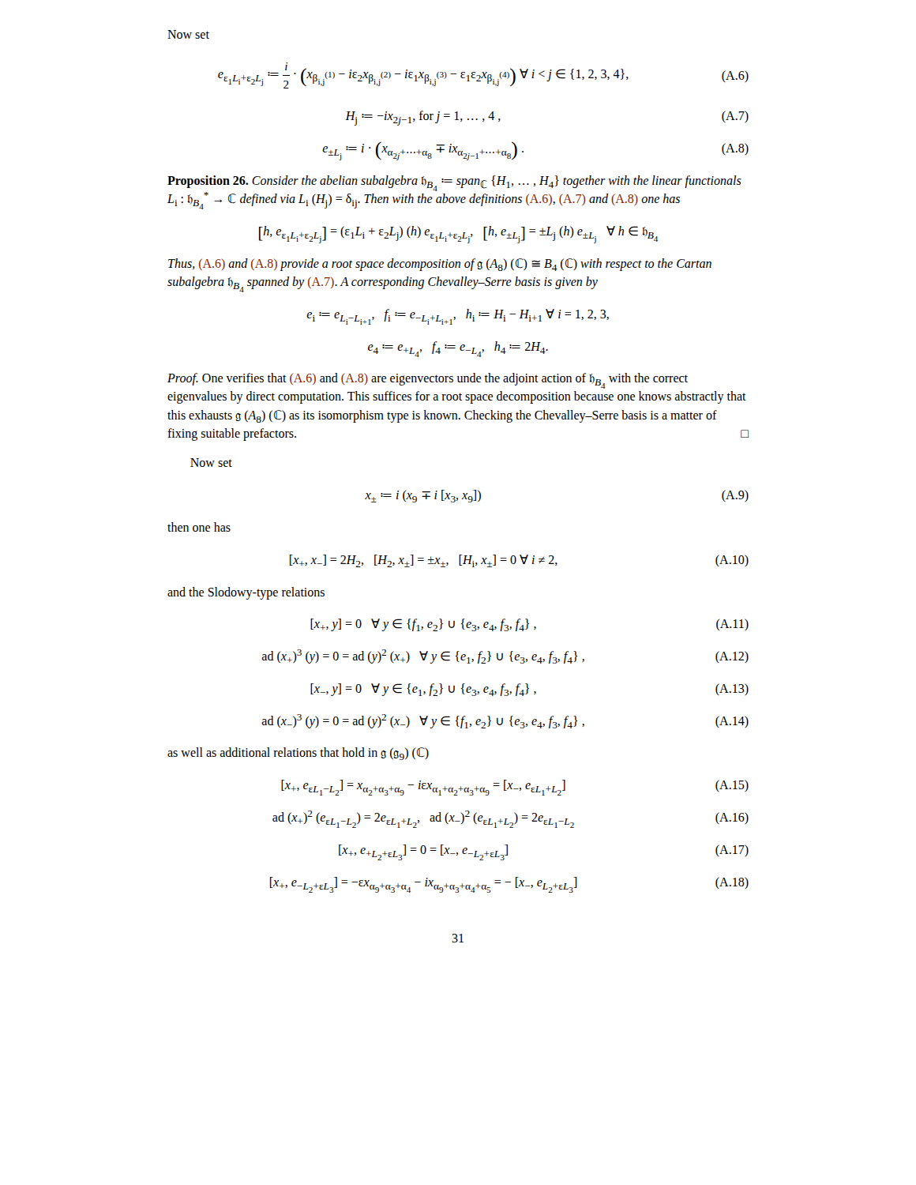Now set
eε1Li+ε2Lj ≔ i 2 · (xβi,j(1) − iε2xβi,j(2) − iε1xβi,j(3) − ε1ε2xβi,j(4)) ∀ i < j ∈ {1, 2, 3, 4},
(A.6)
Hj ≔ −ix2j−1, for j = 1, … , 4 ,
(A.7)
e±Lj ≔ i · (xα2j+⋯+α8 ∓ ixα2j−1+⋯+α8) .
(A.8)
Proposition 26. Consider the abelian subalgebra 𝔥B4 ≔ spanℂ {H1, … , H4} together with the linear functionals Li : 𝔥B4* → ℂ defined via Li (Hj) = δij. Then with the above definitions (A.6), (A.7) and (A.8) one has
[h, eε1Li+ε2Lj] = (ε1Li + ε2Lj) (h) eε1Li+ε2Lj, [h, e±Lj] = ±Lj (h) e±Lj ∀ h ∈ 𝔥B4
Thus, (A.6) and (A.8) provide a root space decomposition of 𝔤 (A8) (ℂ) ≅ B4 (ℂ) with respect to the Cartan subalgebra 𝔥B4 spanned by (A.7). A corresponding Chevalley–Serre basis is given by
ei ≔ eLi−Li+1, fi ≔ e−Li+Li+1, hi ≔ Hi − Hi+1 ∀ i = 1, 2, 3,
e4 ≔ e+L4, f4 ≔ e−L4, h4 ≔ 2H4.
Proof. One verifies that (A.6) and (A.8) are eigenvectors unde the adjoint action of 𝔥B4 with the correct eigenvalues by direct computation. This suffices for a root space decomposition because one knows abstractly that this exhausts 𝔤 (A8) (ℂ) as its isomorphism type is known. Checking the Chevalley–Serre basis is a matter of fixing suitable prefactors. □
Now set
x± ≔ i (x9 ∓ i [x3, x9])
(A.9)
then one has
[x+, x−] = 2H2, [H2, x±] = ±x±, [Hi, x±] = 0 ∀ i ≠ 2,
(A.10)
and the Slodowy-type relations
[x+, y] = 0 ∀ y ∈ {f1, e2} ∪ {e3, e4, f3, f4} ,
(A.11)
ad (x+)3 (y) = 0 = ad (y)2 (x+) ∀ y ∈ {e1, f2} ∪ {e3, e4, f3, f4} ,
(A.12)
[x−, y] = 0 ∀ y ∈ {e1, f2} ∪ {e3, e4, f3, f4} ,
(A.13)
ad (x−)3 (y) = 0 = ad (y)2 (x−) ∀ y ∈ {f1, e2} ∪ {e3, e4, f3, f4} ,
(A.14)
as well as additional relations that hold in 𝔤 (𝔤9) (ℂ)
[x+, eεL1−L2] = xα2+α3+α9 − iεxα1+α2+α3+α9 = [x−, eεL1+L2]
(A.15)
ad (x+)2 (eεL1−L2) = 2eεL1+L2, ad (x−)2 (eεL1+L2) = 2eεL1−L2
(A.16)
[x+, e+L2+εL3] = 0 = [x−, e−L2+εL3]
(A.17)
[x+, e−L2+εL3] = −εxα9+α3+α4 − ixα9+α3+α4+α5 = − [x−, eL2+εL3]
(A.18)
31